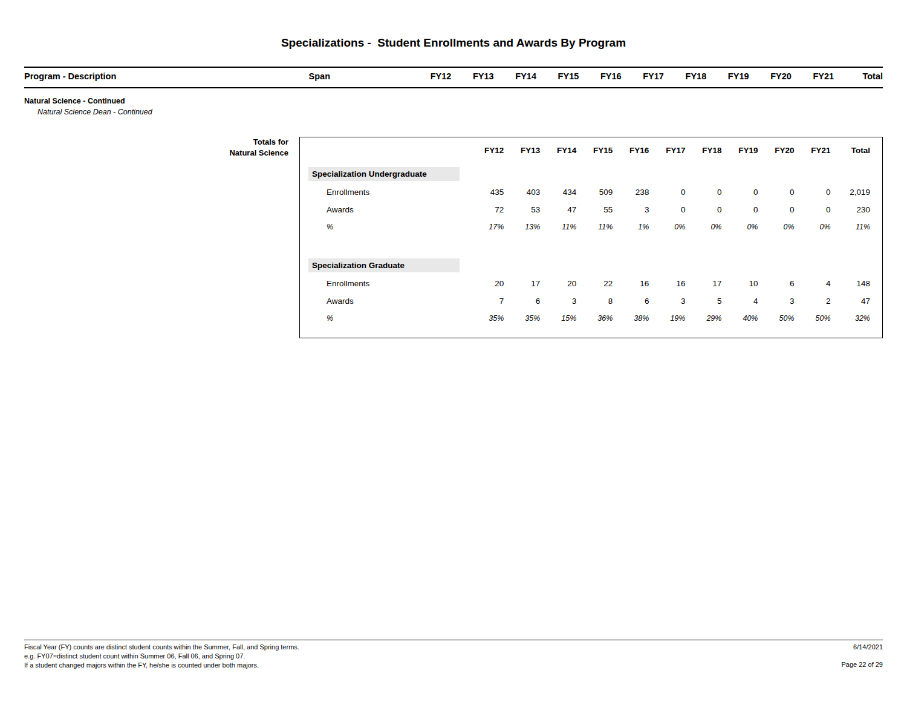Specializations - Student Enrollments and Awards By Program
| Program - Description | Span | FY12 | FY13 | FY14 | FY15 | FY16 | FY17 | FY18 | FY19 | FY20 | FY21 | Total |
Natural Science - Continued
Natural Science Dean - Continued
Totals for
Natural Science
| | FY12 | FY13 | FY14 | FY15 | FY16 | FY17 | FY18 | FY19 | FY20 | FY21 | Total |
| --- | --- | --- | --- | --- | --- | --- | --- | --- | --- | --- | --- |
| Specialization Undergraduate | |
| Enrollments | 435 | 403 | 434 | 509 | 238 | 0 | 0 | 0 | 0 | 0 | 2,019 |
| Awards | 72 | 53 | 47 | 55 | 3 | 0 | 0 | 0 | 0 | 0 | 230 |
| % | 17% | 13% | 11% | 11% | 1% | 0% | 0% | 0% | 0% | 0% | 11% |
| Specialization Graduate | |
| Enrollments | 20 | 17 | 20 | 22 | 16 | 16 | 17 | 10 | 6 | 4 | 148 |
| Awards | 7 | 6 | 3 | 8 | 6 | 3 | 5 | 4 | 3 | 2 | 47 |
| % | 35% | 35% | 15% | 36% | 38% | 19% | 29% | 40% | 50% | 50% | 32% |
Fiscal Year (FY) counts are distinct student counts within the Summer, Fall, and Spring terms.
e.g. FY07=distinct student count within Summer 06, Fall 06, and Spring 07.
If a student changed majors within the FY, he/she is counted under both majors.
6/14/2021
Page 22 of 29